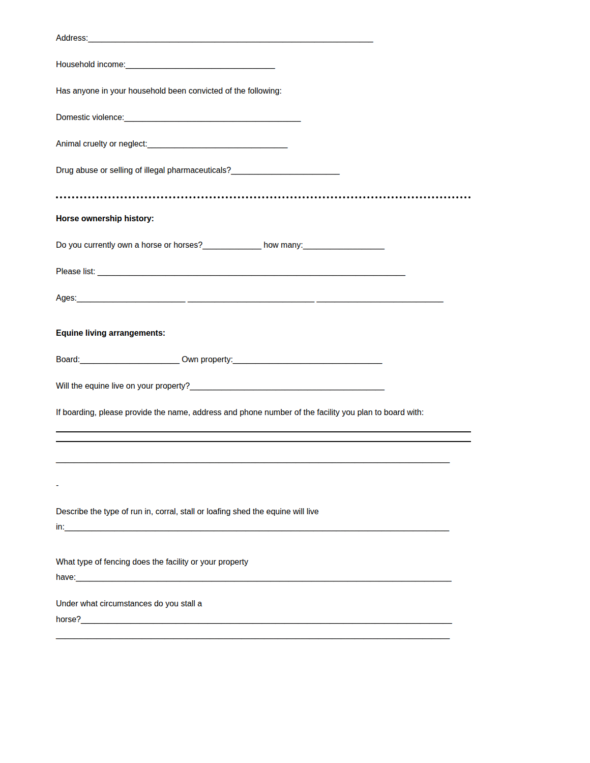Address:_______________________________________________________________
Household income:_________________________________
Has anyone in your household been convicted of the following:
Domestic violence:_______________________________________
Animal cruelty or neglect:_______________________________
Drug abuse or selling of illegal pharmaceuticals?________________________
Horse ownership history:
Do you currently own a horse or horses?_____________ how many:__________________
Please list: ____________________________________________________________________
Ages:________________________ ____________________________ ____________________________
Equine living arrangements:
Board:______________________ Own property:_________________________________
Will the equine live on your property?___________________________________________
If boarding, please provide the name, address and phone number of the facility you plan to board with:
_______________________________________________________________________________________
-
Describe the type of run in, corral, stall or loafing shed the equine will live
in:_____________________________________________________________________________________
What type of fencing does the facility or your property
have:___________________________________________________________________________________
Under what circumstances do you stall a
horse?__________________________________________________________________________________
_______________________________________________________________________________________